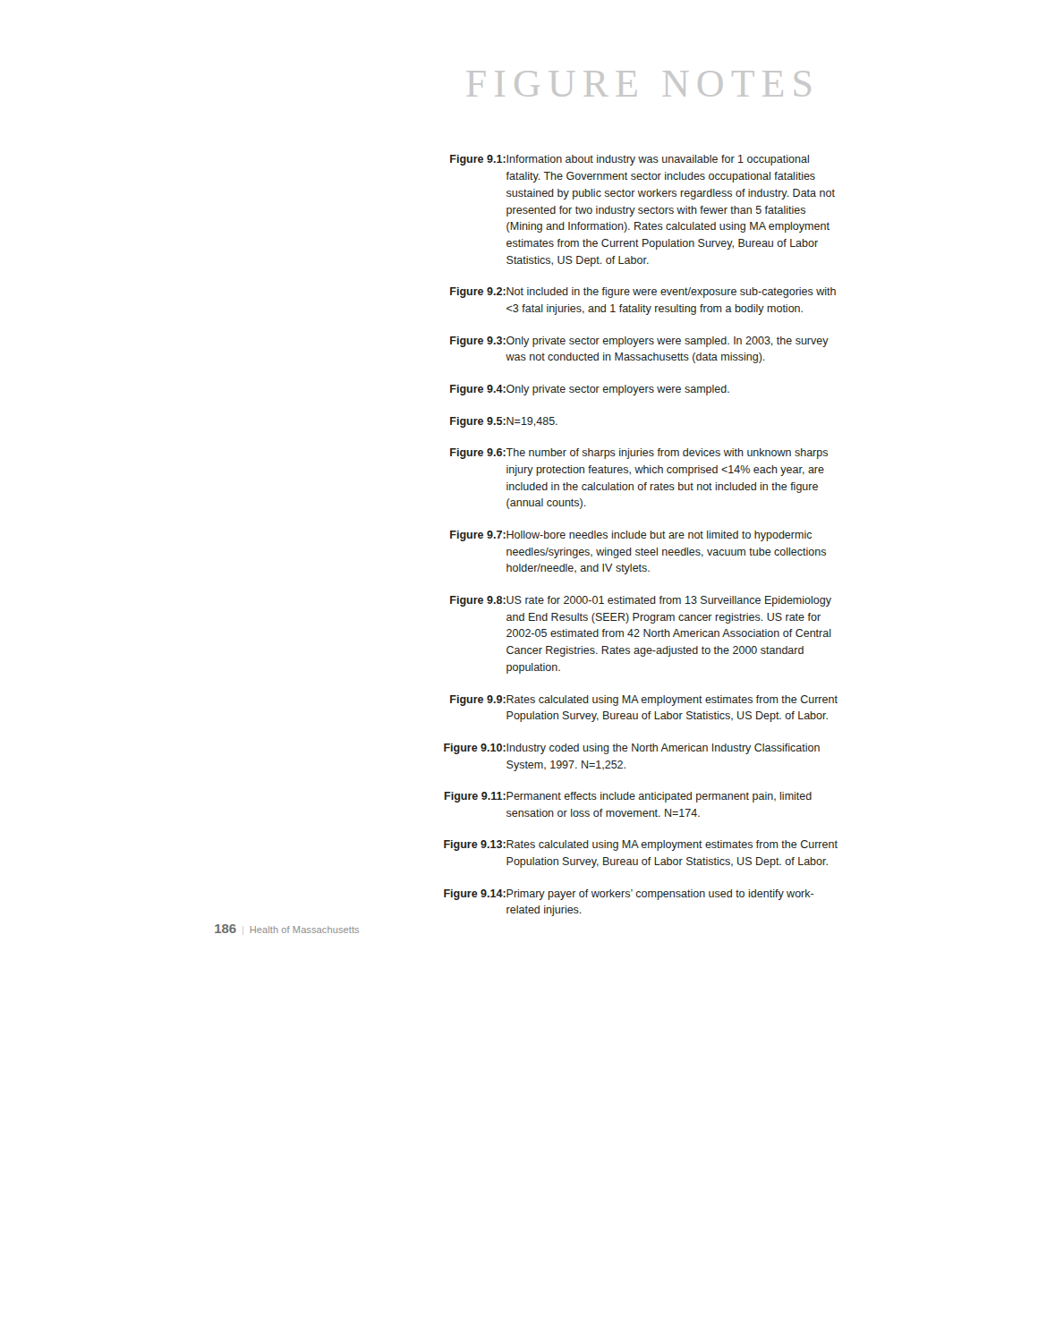FIGURE NOTES
| Figure 9.1: | Information about industry was unavailable for 1 occupational fatality. The Government sector includes occupational fatalities sustained by public sector workers regardless of industry. Data not presented for two industry sectors with fewer than 5 fatalities (Mining and Information). Rates calculated using MA employment estimates from the Current Population Survey, Bureau of Labor Statistics, US Dept. of Labor. |
| Figure 9.2: | Not included in the figure were event/exposure sub-categories with <3 fatal injuries, and 1 fatality resulting from a bodily motion. |
| Figure 9.3: | Only private sector employers were sampled. In 2003, the survey was not conducted in Massachusetts (data missing). |
| Figure 9.4: | Only private sector employers were sampled. |
| Figure 9.5: | N=19,485. |
| Figure 9.6: | The number of sharps injuries from devices with unknown sharps injury protection features, which comprised <14% each year, are included in the calculation of rates but not included in the figure (annual counts). |
| Figure 9.7: | Hollow-bore needles include but are not limited to hypodermic needles/syringes, winged steel needles, vacuum tube collections holder/needle, and IV stylets. |
| Figure 9.8: | US rate for 2000-01 estimated from 13 Surveillance Epidemiology and End Results (SEER) Program cancer registries. US rate for 2002-05 estimated from 42 North American Association of Central Cancer Registries. Rates age-adjusted to the 2000 standard population. |
| Figure 9.9: | Rates calculated using MA employment estimates from the Current Population Survey, Bureau of Labor Statistics, US Dept. of Labor. |
| Figure 9.10: | Industry coded using the North American Industry Classification System, 1997. N=1,252. |
| Figure 9.11: | Permanent effects include anticipated permanent pain, limited sensation or loss of movement. N=174. |
| Figure 9.13: | Rates calculated using MA employment estimates from the Current Population Survey, Bureau of Labor Statistics, US Dept. of Labor. |
| Figure 9.14: | Primary payer of workers’ compensation used to identify work-related injuries. |
186|Health of Massachusetts